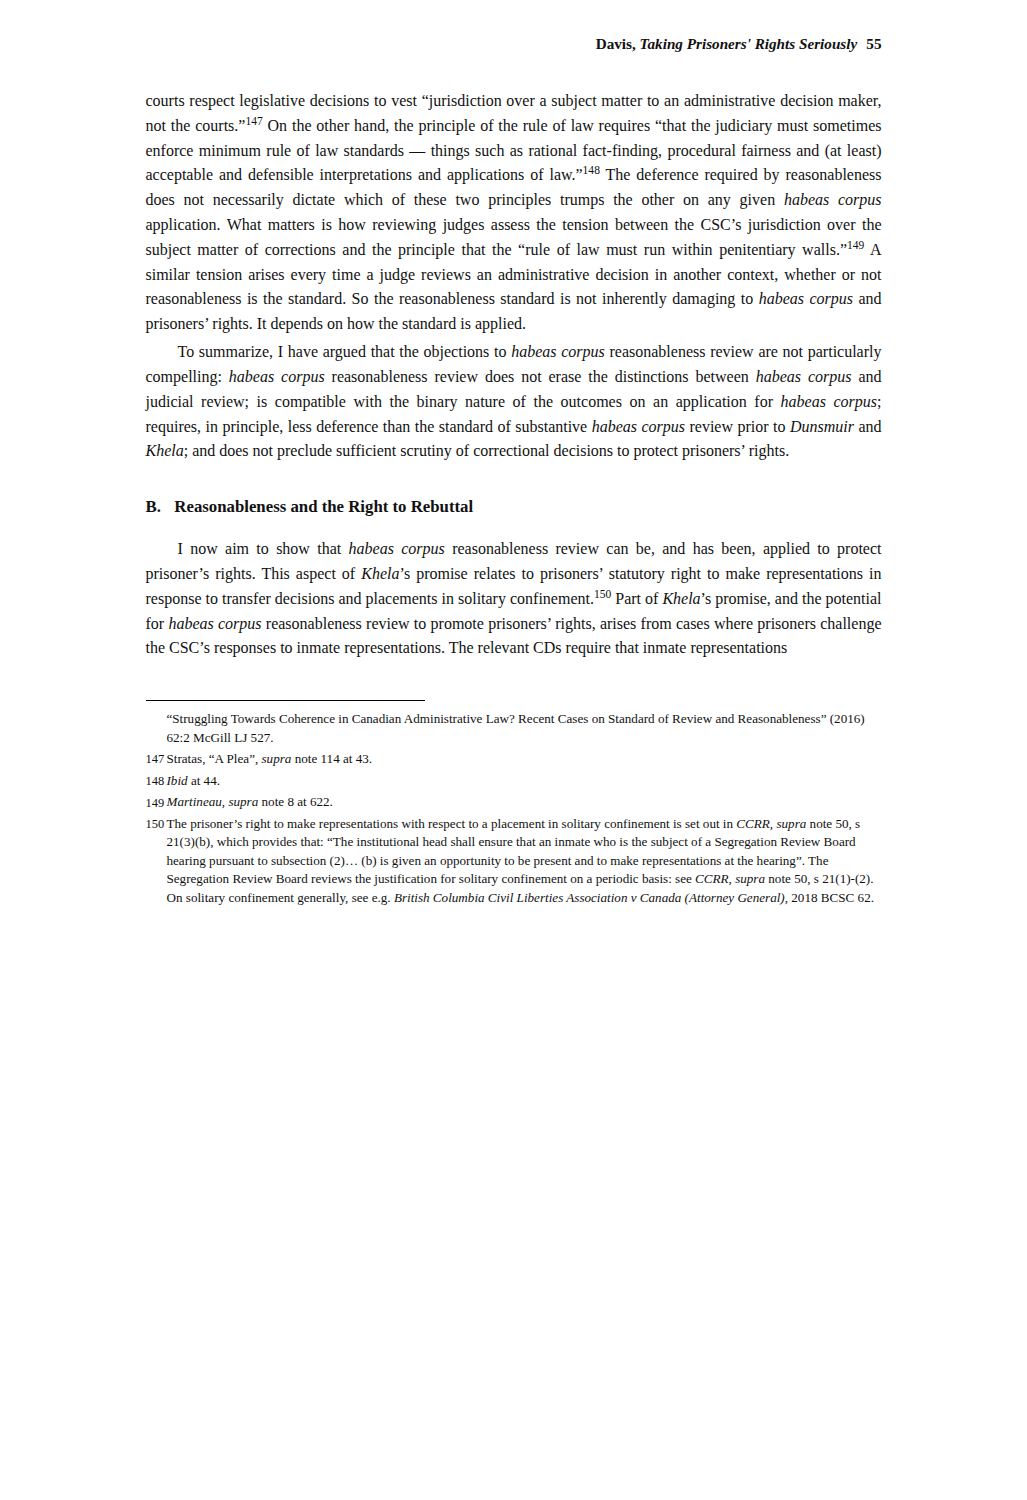Davis, Taking Prisoners' Rights Seriously 55
courts respect legislative decisions to vest “jurisdiction over a subject matter to an administrative decision maker, not the courts.”147 On the other hand, the principle of the rule of law requires “that the judiciary must sometimes enforce minimum rule of law standards — things such as rational fact-finding, procedural fairness and (at least) acceptable and defensible interpretations and applications of law.”148 The deference required by reasonableness does not necessarily dictate which of these two principles trumps the other on any given habeas corpus application. What matters is how reviewing judges assess the tension between the CSC’s jurisdiction over the subject matter of corrections and the principle that the “rule of law must run within penitentiary walls.”149 A similar tension arises every time a judge reviews an administrative decision in another context, whether or not reasonableness is the standard. So the reasonableness standard is not inherently damaging to habeas corpus and prisoners’ rights. It depends on how the standard is applied.
To summarize, I have argued that the objections to habeas corpus reasonableness review are not particularly compelling: habeas corpus reasonableness review does not erase the distinctions between habeas corpus and judicial review; is compatible with the binary nature of the outcomes on an application for habeas corpus; requires, in principle, less deference than the standard of substantive habeas corpus review prior to Dunsmuir and Khela; and does not preclude sufficient scrutiny of correctional decisions to protect prisoners’ rights.
B. Reasonableness and the Right to Rebuttal
I now aim to show that habeas corpus reasonableness review can be, and has been, applied to protect prisoner’s rights. This aspect of Khela’s promise relates to prisoners’ statutory right to make representations in response to transfer decisions and placements in solitary confinement.150 Part of Khela’s promise, and the potential for habeas corpus reasonableness review to promote prisoners’ rights, arises from cases where prisoners challenge the CSC’s responses to inmate representations. The relevant CDs require that inmate representations
“Struggling Towards Coherence in Canadian Administrative Law? Recent Cases on Standard of Review and Reasonableness” (2016) 62:2 McGill LJ 527.
147Stratas, “A Plea”, supra note 114 at 43.
148Ibid at 44.
149Martineau, supra note 8 at 622.
150The prisoner’s right to make representations with respect to a placement in solitary confinement is set out in CCRR, supra note 50, s 21(3)(b), which provides that: “The institutional head shall ensure that an inmate who is the subject of a Segregation Review Board hearing pursuant to subsection (2)… (b) is given an opportunity to be present and to make representations at the hearing”. The Segregation Review Board reviews the justification for solitary confinement on a periodic basis: see CCRR, supra note 50, s 21(1)-(2). On solitary confinement generally, see e.g. British Columbia Civil Liberties Association v Canada (Attorney General), 2018 BCSC 62.